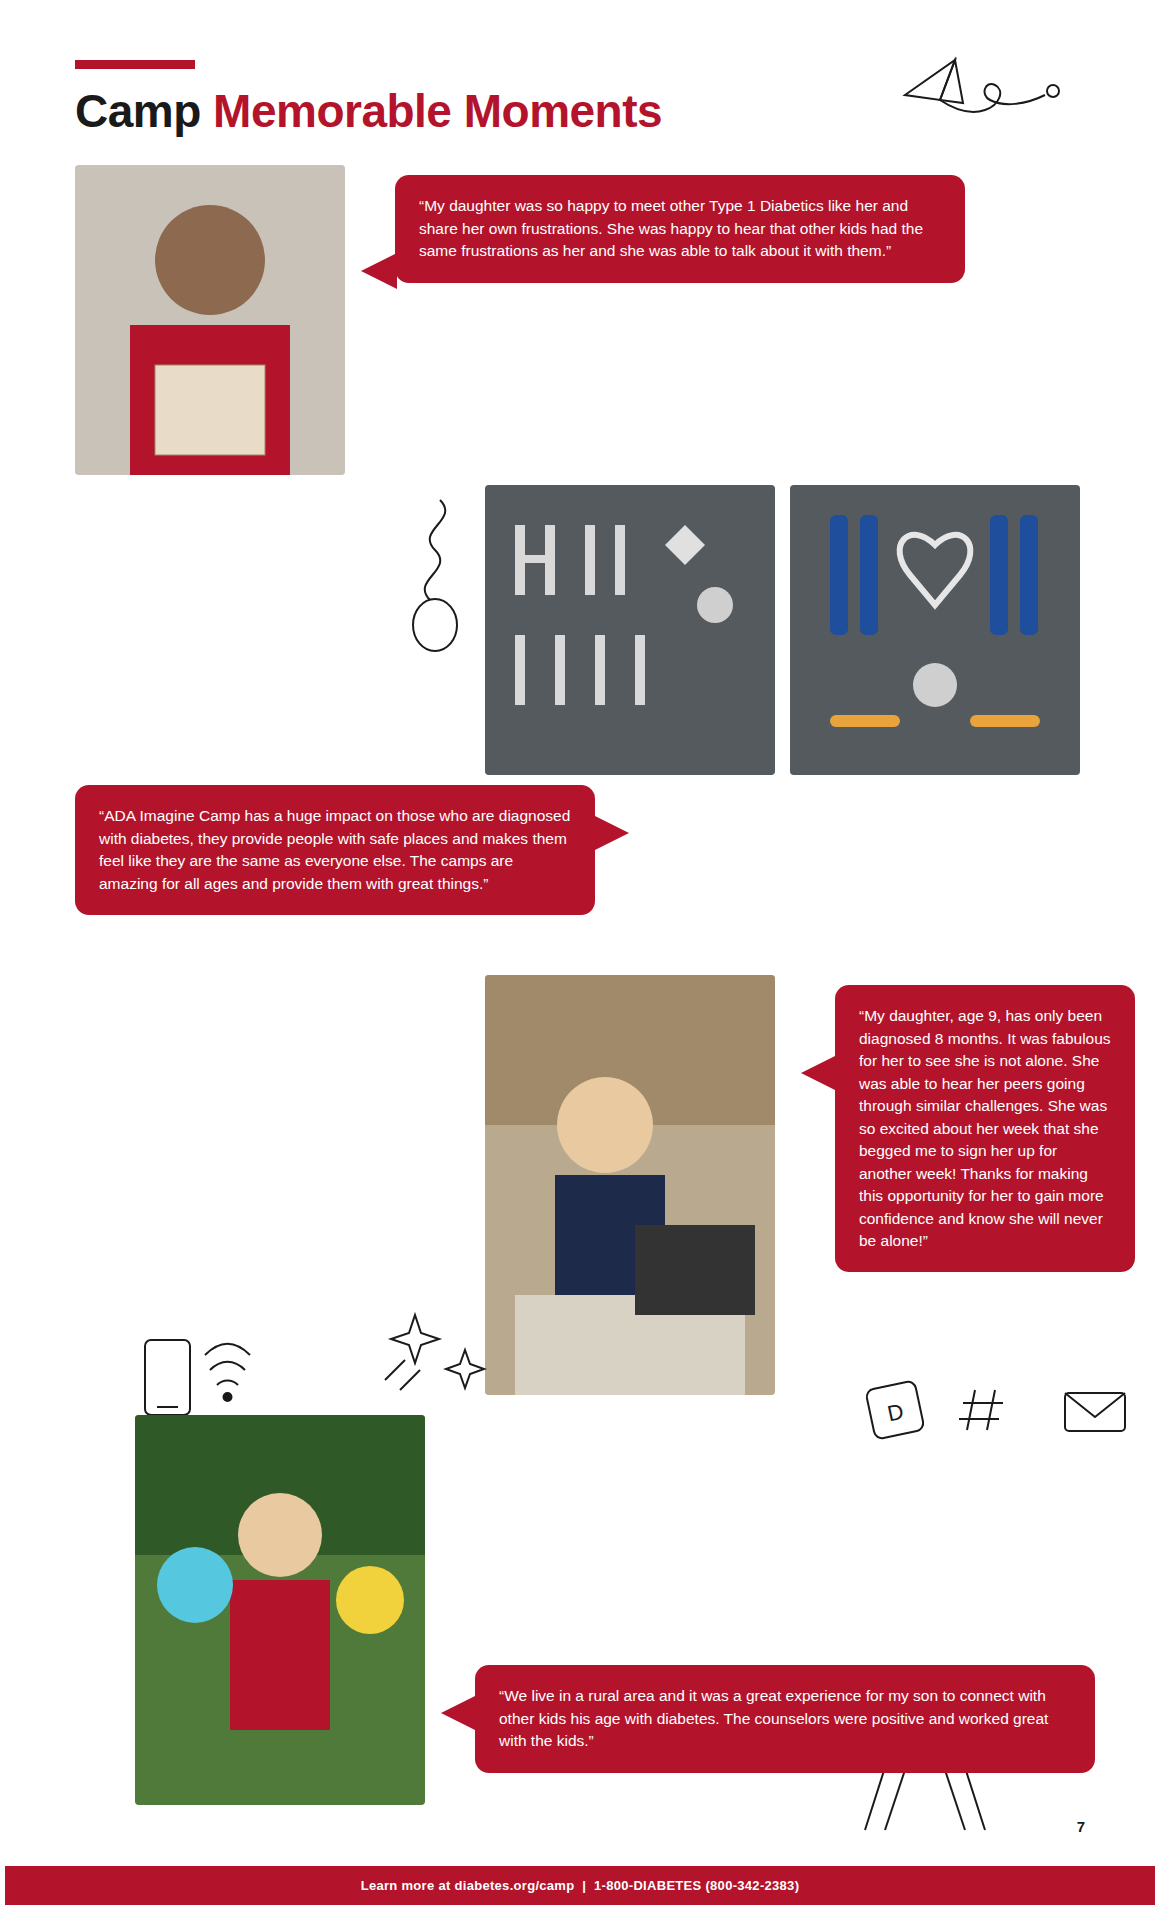Camp Memorable Moments
“My daughter was so happy to meet other Type 1 Diabetics like her and share her own frustrations. She was happy to hear that other kids had the same frustrations as her and she was able to talk about it with them.”
“ADA Imagine Camp has a huge impact on those who are diagnosed with diabetes, they provide people with safe places and makes them feel like they are the same as everyone else. The camps are amazing for all ages and provide them with great things.”
“My daughter, age 9, has only been diagnosed 8 months. It was fabulous for her to see she is not alone. She was able to hear her peers going through similar challenges. She was so excited about her week that she begged me to sign her up for another week! Thanks for making this opportunity for her to gain more confidence and know she will never be alone!”
D
“We live in a rural area and it was a great experience for my son to connect with other kids his age with diabetes. The counselors were positive and worked great with the kids.”
7
Learn more at diabetes.org/camp | 1-800-DIABETES (800-342-2383)